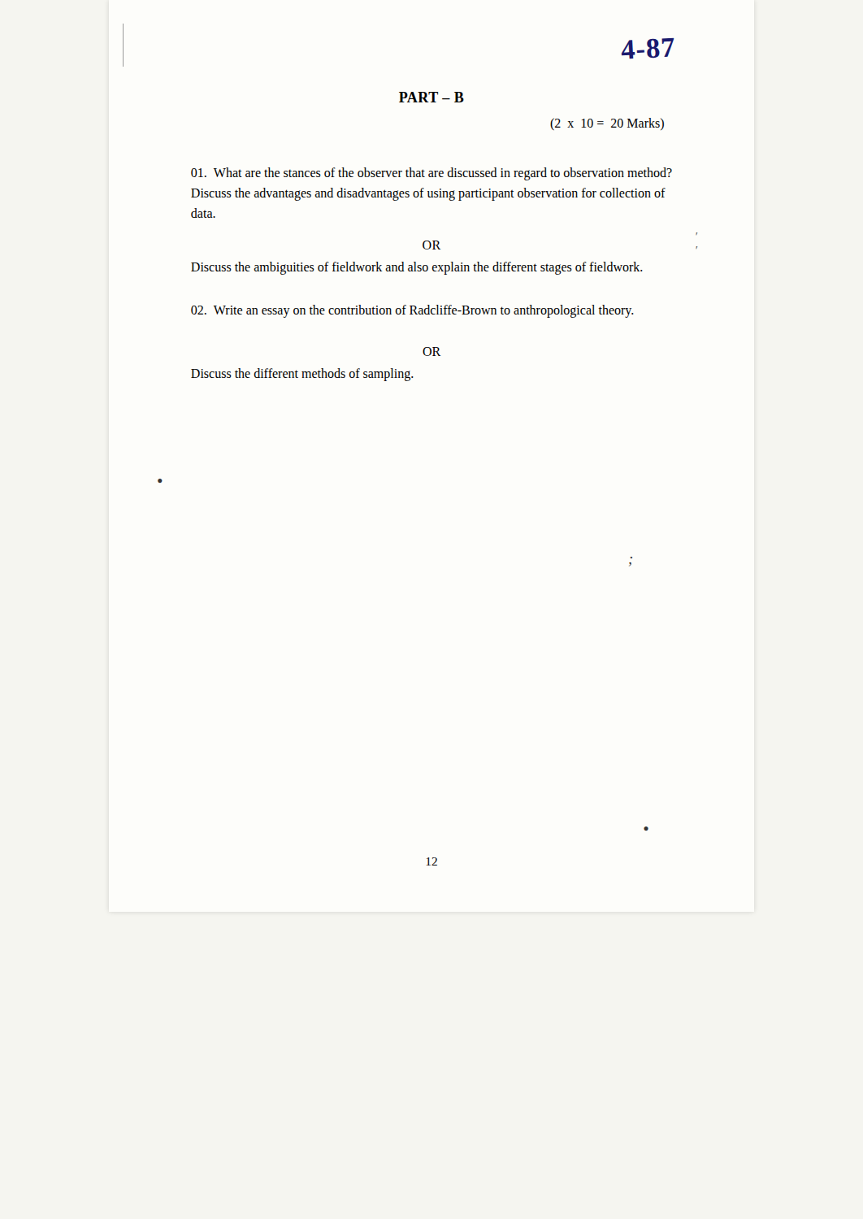4‑87
PART – B
(2 x 10 = 20 Marks)
01. What are the stances of the observer that are discussed in regard to observation method? Discuss the advantages and disadvantages of using participant observation for collection of data.
OR
Discuss the ambiguities of fieldwork and also explain the different stages of fieldwork.
02. Write an essay on the contribution of Radcliffe-Brown to anthropological theory.
OR
Discuss the different methods of sampling.
′ ′ • ; •
12